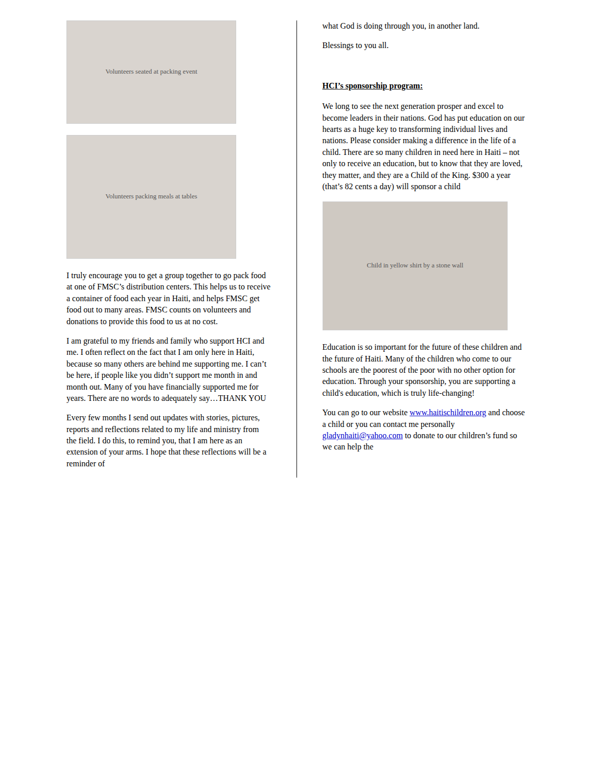I truly encourage you to get a group together to go pack food at one of FMSC’s distribution centers. This helps us to receive a container of food each year in Haiti, and helps FMSC get food out to many areas. FMSC counts on volunteers and donations to provide this food to us at no cost.
I am grateful to my friends and family who support HCI and me. I often reflect on the fact that I am only here in Haiti, because so many others are behind me supporting me. I can’t be here, if people like you didn’t support me month in and month out. Many of you have financially supported me for years. There are no words to adequately say…THANK YOU
Every few months I send out updates with stories, pictures, reports and reflections related to my life and ministry from the field. I do this, to remind you, that I am here as an extension of your arms. I hope that these reflections will be a reminder of
what God is doing through you, in another land.
Blessings to you all.
HCI’s sponsorship program:
We long to see the next generation prosper and excel to become leaders in their nations. God has put education on our hearts as a huge key to transforming individual lives and nations. Please consider making a difference in the life of a child. There are so many children in need here in Haiti – not only to receive an education, but to know that they are loved, they matter, and they are a Child of the King. $300 a year (that’s 82 cents a day) will sponsor a child
Education is so important for the future of these children and the future of Haiti. Many of the children who come to our schools are the poorest of the poor with no other option for education. Through your sponsorship, you are supporting a child's education, which is truly life-changing!
You can go to our website www.haitischildren.org and choose a child or you can contact me personally gladynhaiti@yahoo.com to donate to our children’s fund so we can help the